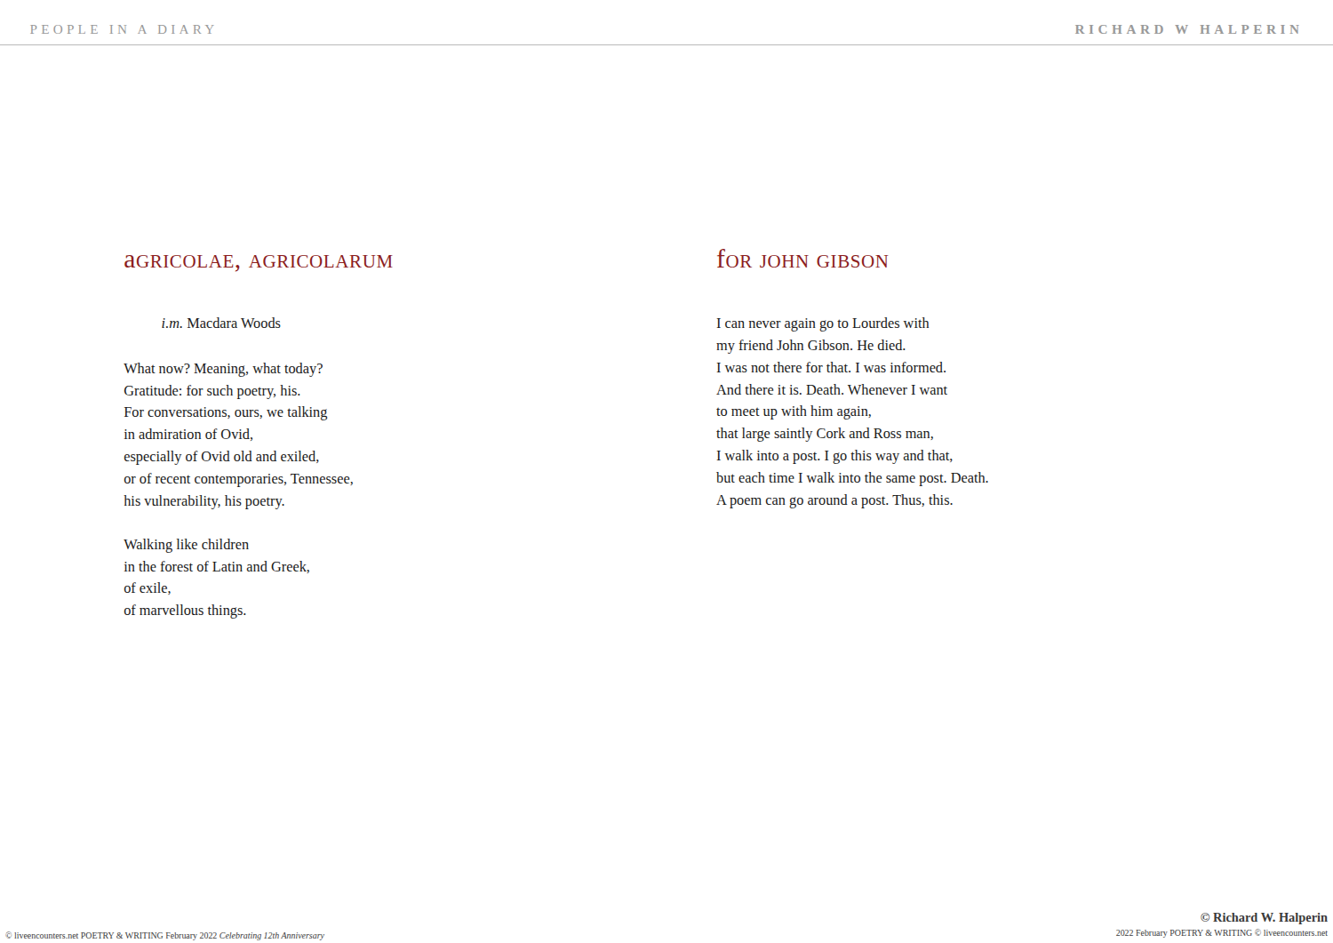People in a Diary Richard W Halperin
Agricolae, Agricolarum
i.m. Macdara Woods
What now? Meaning, what today?
Gratitude: for such poetry, his.
For conversations, ours, we talking
in admiration of Ovid,
especially of Ovid old and exiled,
or of recent contemporaries, Tennessee,
his vulnerability, his poetry.
Walking like children
in the forest of Latin and Greek,
of exile,
of marvellous things.
For John Gibson
I can never again go to Lourdes with
my friend John Gibson. He died.
I was not there for that. I was informed.
And there it is. Death. Whenever I want
to meet up with him again,
that large saintly Cork and Ross man,
I walk into a post. I go this way and that,
but each time I walk into the same post. Death.
A poem can go around a post. Thus, this.
© liveencounters.net POETRY & WRITING February 2022 Celebrating 12th Anniversary
© Richard W. Halperin 2022 February POETRY & WRITING © liveencounters.net